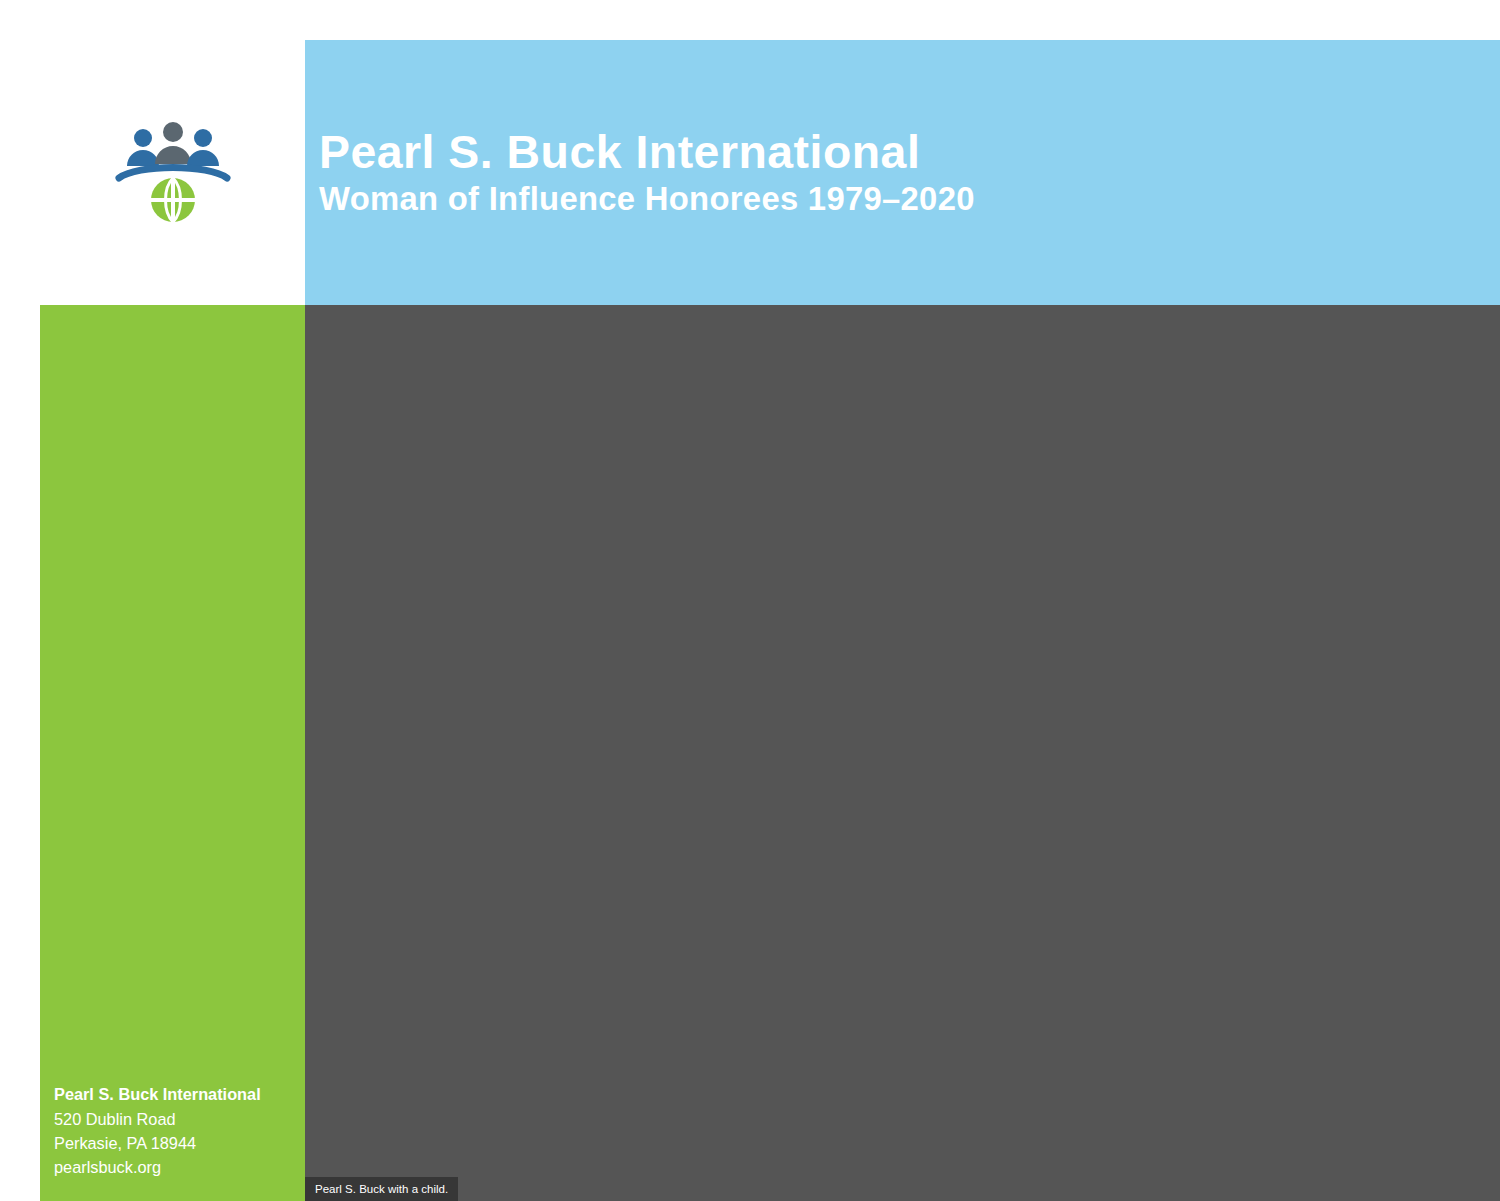Pearl S. Buck International
Woman of Influence Honorees 1979–2020
Pearl S. Buck International 520 Dublin Road
Perkasie, PA 18944
pearlsbuck.org
Pearl S. Buck with a child.